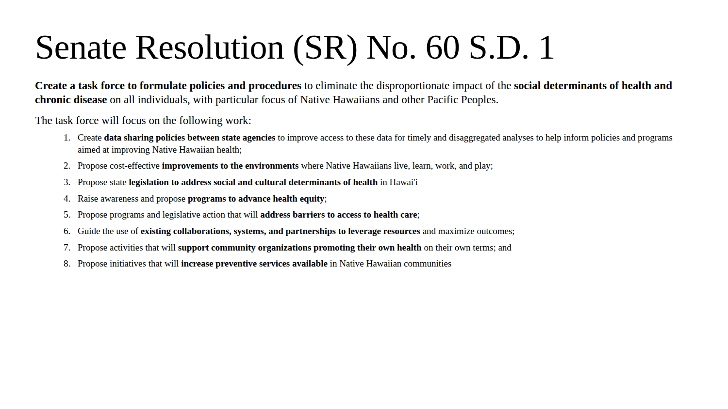Senate Resolution (SR) No. 60 S.D. 1
Create a task force to formulate policies and procedures to eliminate the disproportionate impact of the social determinants of health and chronic disease on all individuals, with particular focus of Native Hawaiians and other Pacific Peoples.
The task force will focus on the following work:
Create data sharing policies between state agencies to improve access to these data for timely and disaggregated analyses to help inform policies and programs aimed at improving Native Hawaiian health;
Propose cost-effective improvements to the environments where Native Hawaiians live, learn, work, and play;
Propose state legislation to address social and cultural determinants of health in Hawai'i
Raise awareness and propose programs to advance health equity;
Propose programs and legislative action that will address barriers to access to health care;
Guide the use of existing collaborations, systems, and partnerships to leverage resources and maximize outcomes;
Propose activities that will support community organizations promoting their own health on their own terms; and
Propose initiatives that will increase preventive services available in Native Hawaiian communities